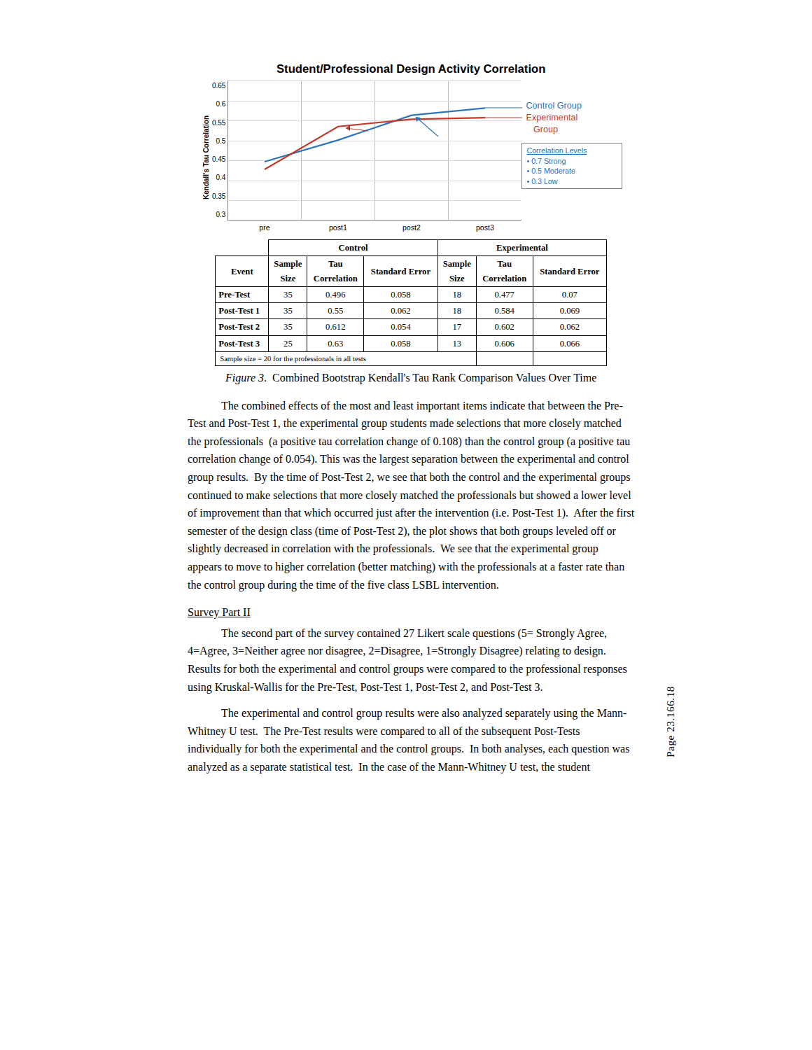Student/Professional Design Activity Correlation
Kendall's Tau Correlation
0.65
0.6
0.55
0.5
0.45
0.4
0.35
0.3
pre post1 post2 post3
Control Group
Experimental
Group
Correlation Levels
0.7 Strong
0.5 Moderate
0.3 Low
| | Control | Experimental |
| Event | Sample Size | Tau Correlation | Standard Error | Sample Size | Tau Correlation | Standard Error |
| Pre-Test | 35 | 0.496 | 0.058 | 18 | 0.477 | 0.07 |
| Post-Test 1 | 35 | 0.55 | 0.062 | 18 | 0.584 | 0.069 |
| Post-Test 2 | 35 | 0.612 | 0.054 | 17 | 0.602 | 0.062 |
| Post-Test 3 | 25 | 0.63 | 0.058 | 13 | 0.606 | 0.066 |
| Sample size = 20 for the professionals in all tests | | |
Figure 3. Combined Bootstrap Kendall's Tau Rank Comparison Values Over Time
The combined effects of the most and least important items indicate that between the Pre-Test and Post-Test 1, the experimental group students made selections that more closely matched the professionals (a positive tau correlation change of 0.108) than the control group (a positive tau correlation change of 0.054). This was the largest separation between the experimental and control group results. By the time of Post-Test 2, we see that both the control and the experimental groups continued to make selections that more closely matched the professionals but showed a lower level of improvement than that which occurred just after the intervention (i.e. Post-Test 1). After the first semester of the design class (time of Post-Test 2), the plot shows that both groups leveled off or slightly decreased in correlation with the professionals. We see that the experimental group appears to move to higher correlation (better matching) with the professionals at a faster rate than the control group during the time of the five class LSBL intervention.
Survey Part II
The second part of the survey contained 27 Likert scale questions (5= Strongly Agree, 4=Agree, 3=Neither agree nor disagree, 2=Disagree, 1=Strongly Disagree) relating to design. Results for both the experimental and control groups were compared to the professional responses using Kruskal-Wallis for the Pre-Test, Post-Test 1, Post-Test 2, and Post-Test 3.
The experimental and control group results were also analyzed separately using the Mann-Whitney U test. The Pre-Test results were compared to all of the subsequent Post-Tests individually for both the experimental and the control groups. In both analyses, each question was analyzed as a separate statistical test. In the case of the Mann-Whitney U test, the student
Page 23.166.18